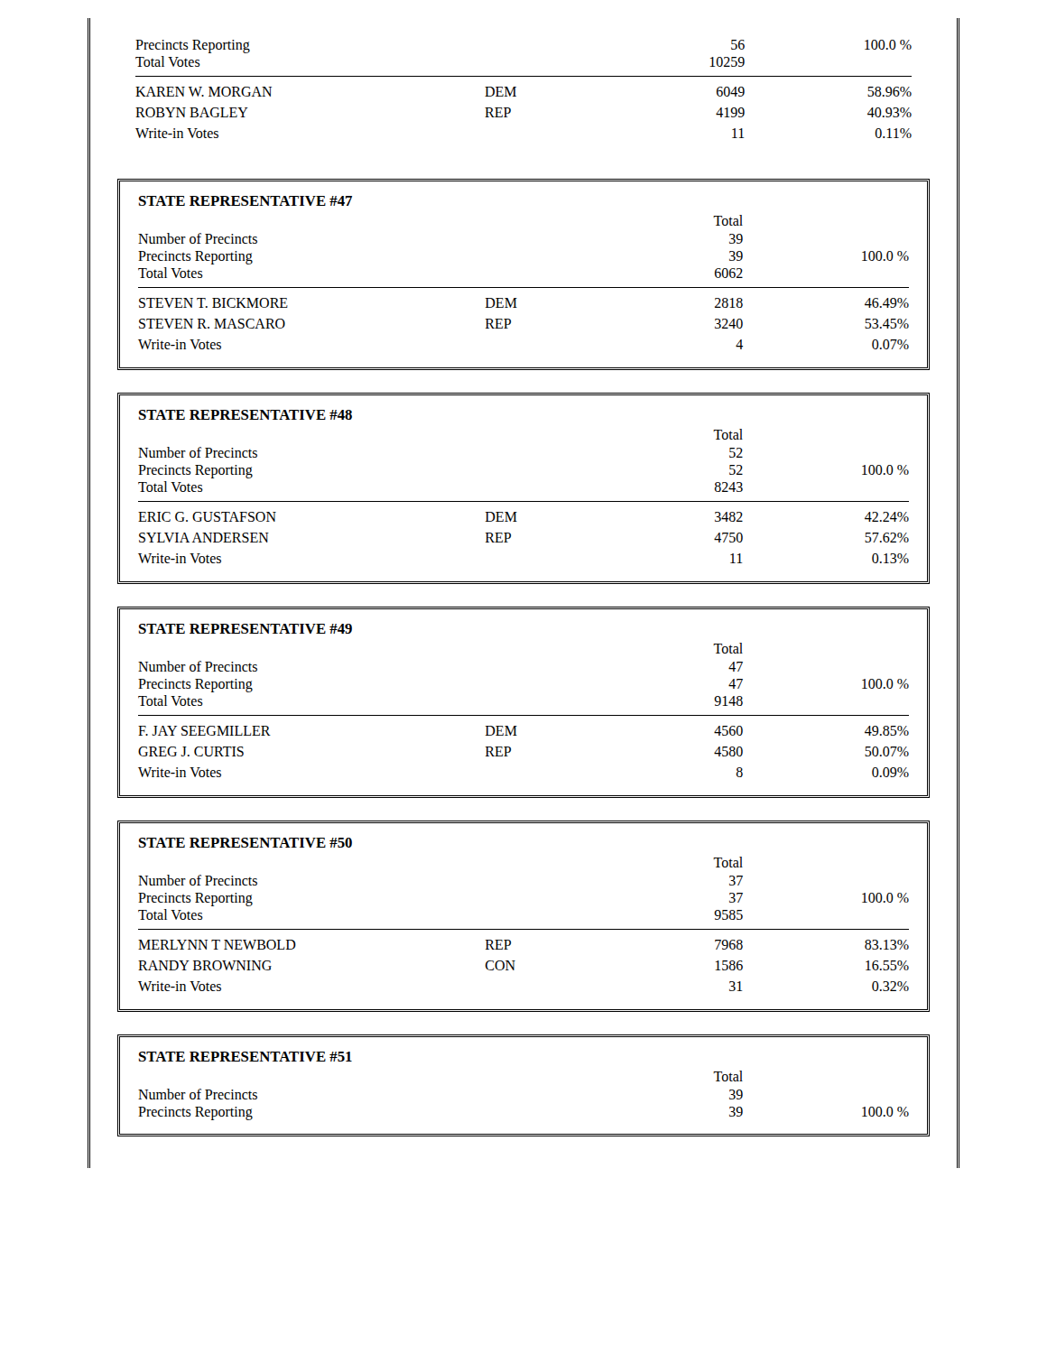| Precincts Reporting | | 56 | 100.0 % |
| Total Votes | | 10259 | |
| KAREN W. MORGAN | DEM | 6049 | 58.96% |
| ROBYN BAGLEY | REP | 4199 | 40.93% |
| Write-in Votes | | 11 | 0.11% |
STATE REPRESENTATIVE #47
| | | Total | |
| Number of Precincts | | 39 | |
| Precincts Reporting | | 39 | 100.0 % |
| Total Votes | | 6062 | |
| STEVEN T. BICKMORE | DEM | 2818 | 46.49% |
| STEVEN R. MASCARO | REP | 3240 | 53.45% |
| Write-in Votes | | 4 | 0.07% |
STATE REPRESENTATIVE #48
| | | Total | |
| Number of Precincts | | 52 | |
| Precincts Reporting | | 52 | 100.0 % |
| Total Votes | | 8243 | |
| ERIC G. GUSTAFSON | DEM | 3482 | 42.24% |
| SYLVIA ANDERSEN | REP | 4750 | 57.62% |
| Write-in Votes | | 11 | 0.13% |
STATE REPRESENTATIVE #49
| | | Total | |
| Number of Precincts | | 47 | |
| Precincts Reporting | | 47 | 100.0 % |
| Total Votes | | 9148 | |
| F. JAY SEEGMILLER | DEM | 4560 | 49.85% |
| GREG J. CURTIS | REP | 4580 | 50.07% |
| Write-in Votes | | 8 | 0.09% |
STATE REPRESENTATIVE #50
| | | Total | |
| Number of Precincts | | 37 | |
| Precincts Reporting | | 37 | 100.0 % |
| Total Votes | | 9585 | |
| MERLYNN T NEWBOLD | REP | 7968 | 83.13% |
| RANDY BROWNING | CON | 1586 | 16.55% |
| Write-in Votes | | 31 | 0.32% |
STATE REPRESENTATIVE #51
| | | Total | |
| Number of Precincts | | 39 | |
| Precincts Reporting | | 39 | 100.0 % |